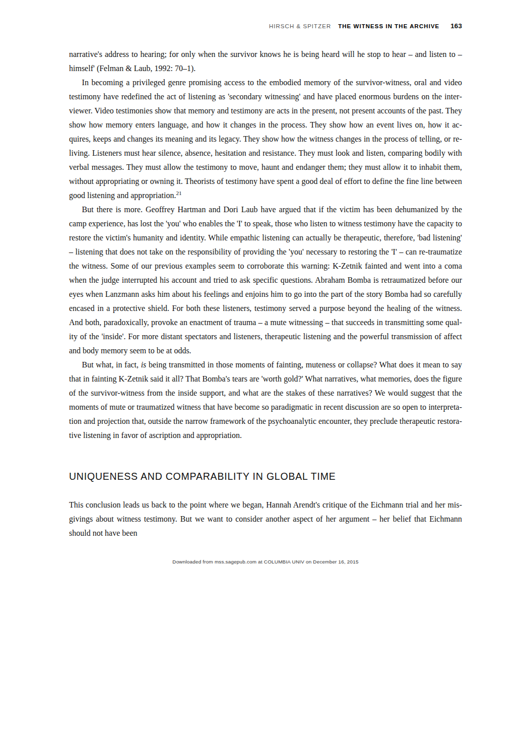Hirsch & Spitzer The Witness in the Archive 163
narrative's address to hearing; for only when the survivor knows he is being heard will he stop to hear – and listen to – himself' (Felman & Laub, 1992: 70–1).
In becoming a privileged genre promising access to the embodied memory of the survivor-witness, oral and video testimony have redefined the act of listening as 'secondary witnessing' and have placed enormous burdens on the interviewer. Video testimonies show that memory and testimony are acts in the present, not present accounts of the past. They show how memory enters language, and how it changes in the process. They show how an event lives on, how it acquires, keeps and changes its meaning and its legacy. They show how the witness changes in the process of telling, or re-living. Listeners must hear silence, absence, hesitation and resistance. They must look and listen, comparing bodily with verbal messages. They must allow the testimony to move, haunt and endanger them; they must allow it to inhabit them, without appropriating or owning it. Theorists of testimony have spent a good deal of effort to define the fine line between good listening and appropriation.21
But there is more. Geoffrey Hartman and Dori Laub have argued that if the victim has been dehumanized by the camp experience, has lost the 'you' who enables the 'I' to speak, those who listen to witness testimony have the capacity to restore the victim's humanity and identity. While empathic listening can actually be therapeutic, therefore, 'bad listening' – listening that does not take on the responsibility of providing the 'you' necessary to restoring the 'I' – can re-traumatize the witness. Some of our previous examples seem to corroborate this warning: K-Zetnik fainted and went into a coma when the judge interrupted his account and tried to ask specific questions. Abraham Bomba is retraumatized before our eyes when Lanzmann asks him about his feelings and enjoins him to go into the part of the story Bomba had so carefully encased in a protective shield. For both these listeners, testimony served a purpose beyond the healing of the witness. And both, paradoxically, provoke an enactment of trauma – a mute witnessing – that succeeds in transmitting some quality of the 'inside'. For more distant spectators and listeners, therapeutic listening and the powerful transmission of affect and body memory seem to be at odds.
But what, in fact, is being transmitted in those moments of fainting, muteness or collapse? What does it mean to say that in fainting K-Zetnik said it all? That Bomba's tears are 'worth gold?' What narratives, what memories, does the figure of the survivor-witness from the inside support, and what are the stakes of these narratives? We would suggest that the moments of mute or traumatized witness that have become so paradigmatic in recent discussion are so open to interpretation and projection that, outside the narrow framework of the psychoanalytic encounter, they preclude therapeutic restorative listening in favor of ascription and appropriation.
UNIQUENESS AND COMPARABILITY IN GLOBAL TIME
This conclusion leads us back to the point where we began, Hannah Arendt's critique of the Eichmann trial and her misgivings about witness testimony. But we want to consider another aspect of her argument – her belief that Eichmann should not have been
Downloaded from mss.sagepub.com at COLUMBIA UNIV on December 16, 2015